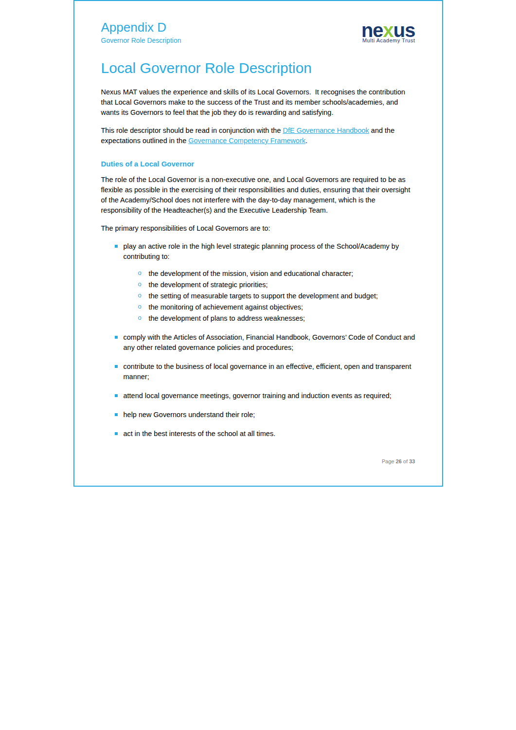Appendix D
Governor Role Description
nexus
Multi Academy Trust
Local Governor Role Description
Nexus MAT values the experience and skills of its Local Governors. It recognises the contribution that Local Governors make to the success of the Trust and its member schools/academies, and wants its Governors to feel that the job they do is rewarding and satisfying.
This role descriptor should be read in conjunction with the DfE Governance Handbook and the expectations outlined in the Governance Competency Framework.
Duties of a Local Governor
The role of the Local Governor is a non-executive one, and Local Governors are required to be as flexible as possible in the exercising of their responsibilities and duties, ensuring that their oversight of the Academy/School does not interfere with the day-to-day management, which is the responsibility of the Headteacher(s) and the Executive Leadership Team.
The primary responsibilities of Local Governors are to:
play an active role in the high level strategic planning process of the School/Academy by contributing to:
the development of the mission, vision and educational character;
the development of strategic priorities;
the setting of measurable targets to support the development and budget;
the monitoring of achievement against objectives;
the development of plans to address weaknesses;
comply with the Articles of Association, Financial Handbook, Governors’ Code of Conduct and any other related governance policies and procedures;
contribute to the business of local governance in an effective, efficient, open and transparent manner;
attend local governance meetings, governor training and induction events as required;
help new Governors understand their role;
act in the best interests of the school at all times.
Page 26 of 33